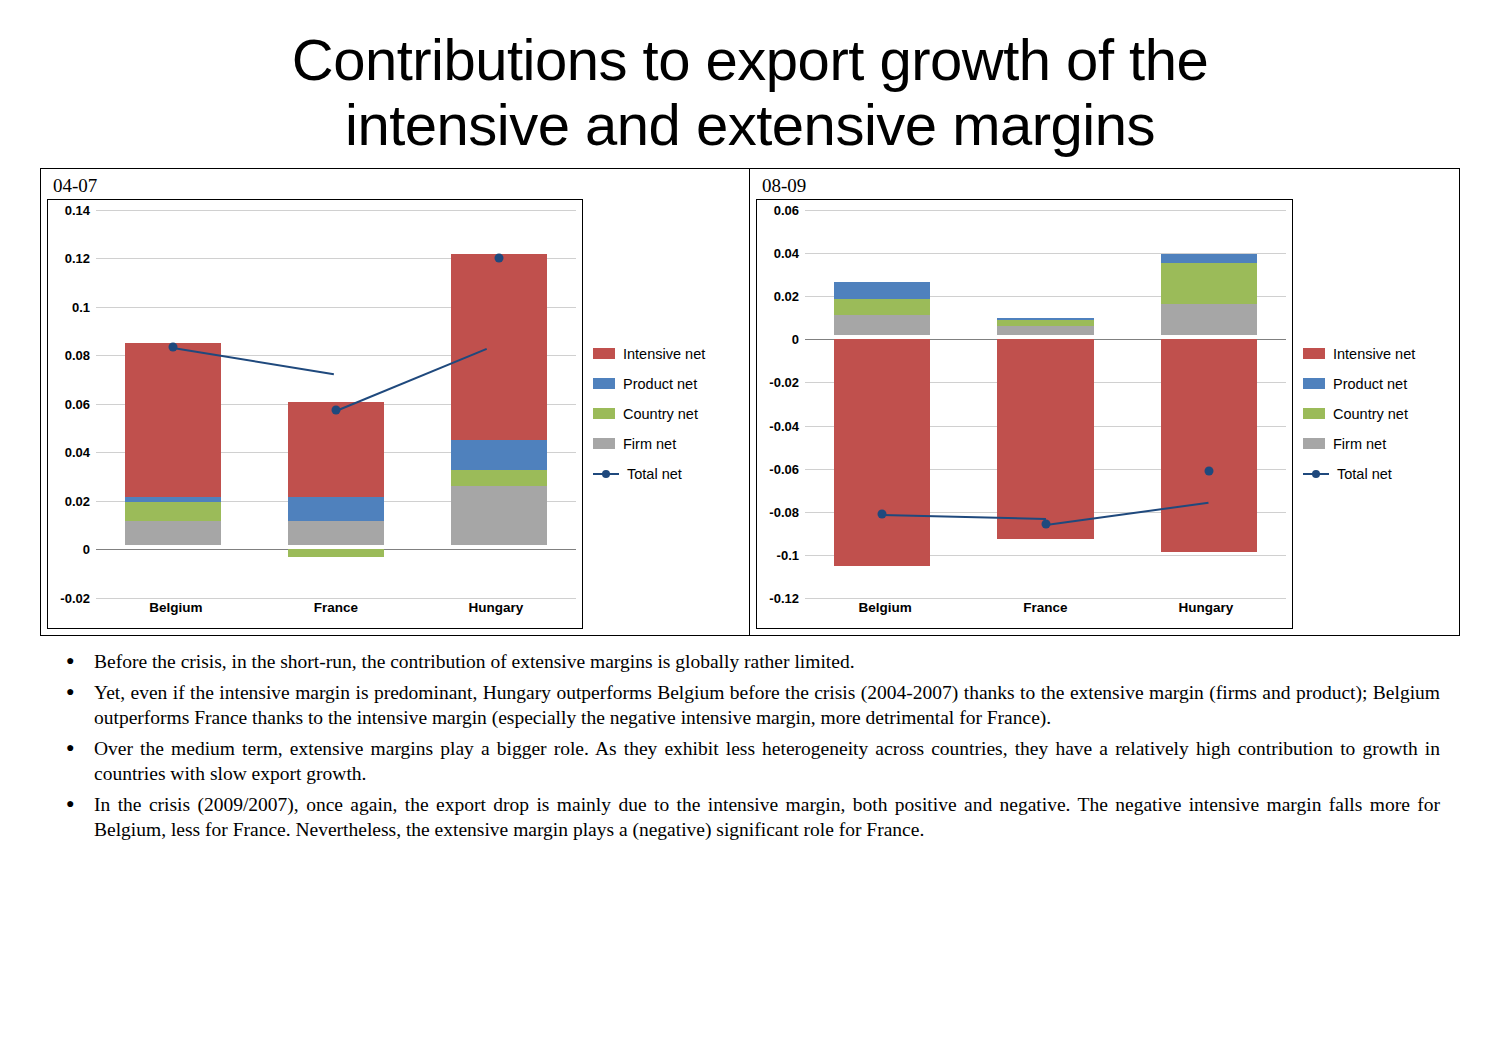Contributions to export growth of the
intensive and extensive margins
04-07
0.14 0.12 0.1 0.08 0.06 0.04 0.02 0 -0.02
Belgium
France
Hungary
Intensive net
Product net
Country net
Firm net
Total net
08-09
0.06 0.04 0.02 0 -0.02 -0.04 -0.06 -0.08 -0.1 -0.12
Belgium
France
Hungary
Intensive net
Product net
Country net
Firm net
Total net
Before the crisis, in the short-run, the contribution of extensive margins is globally rather limited.
Yet, even if the intensive margin is predominant, Hungary outperforms Belgium before the crisis (2004-2007) thanks to the extensive margin (firms and product); Belgium outperforms France thanks to the intensive margin (especially the negative intensive margin, more detrimental for France).
Over the medium term, extensive margins play a bigger role. As they exhibit less heterogeneity across countries, they have a relatively high contribution to growth in countries with slow export growth.
In the crisis (2009/2007), once again, the export drop is mainly due to the intensive margin, both positive and negative. The negative intensive margin falls more for Belgium, less for France. Nevertheless, the extensive margin plays a (negative) significant role for France.